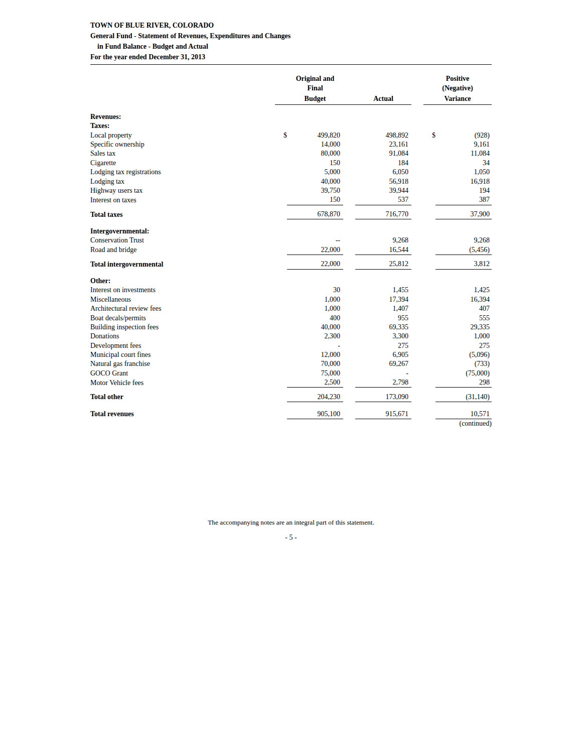TOWN OF BLUE RIVER, COLORADO
General Fund - Statement of Revenues, Expenditures and Changes
in Fund Balance - Budget and Actual
For the year ended December 31, 2013
| | Original and Final | | | Positive (Negative) |
| | Budget | Actual | | Variance |
| Revenues: | |
| Taxes: | |
| Local property | $ | 499,820 | | 498,892 | | $ | (928) |
| Specific ownership | | 14,000 | | 23,161 | | | 9,161 |
| Sales tax | | 80,000 | | 91,084 | | | 11,084 |
| Cigarette | | 150 | | 184 | | | 34 |
| Lodging tax registrations | | 5,000 | | 6,050 | | | 1,050 |
| Lodging tax | | 40,000 | | 56,918 | | | 16,918 |
| Highway users tax | | 39,750 | | 39,944 | | | 194 |
| Interest on taxes | | 150 | | 537 | | | 387 |
| Total taxes | | 678,870 | | 716,770 | | | 37,900 |
| Intergovernmental: | |
| Conservation Trust | | -- | | 9,268 | | | 9,268 |
| Road and bridge | | 22,000 | | 16,544 | | | (5,456) |
| Total intergovernmental | | 22,000 | | 25,812 | | | 3,812 |
| Other: | |
| Interest on investments | | 30 | | 1,455 | | | 1,425 |
| Miscellaneous | | 1,000 | | 17,394 | | | 16,394 |
| Architectural review fees | | 1,000 | | 1,407 | | | 407 |
| Boat decals/permits | | 400 | | 955 | | | 555 |
| Building inspection fees | | 40,000 | | 69,335 | | | 29,335 |
| Donations | | 2,300 | | 3,300 | | | 1,000 |
| Development fees | | - | | 275 | | | 275 |
| Municipal court fines | | 12,000 | | 6,905 | | | (5,096) |
| Natural gas franchise | | 70,000 | | 69,267 | | | (733) |
| GOCO Grant | | 75,000 | | - | | | (75,000) |
| Motor Vehicle fees | | 2,500 | | 2,798 | | | 298 |
| Total other | | 204,230 | | 173,090 | | | (31,140) |
| Total revenues | | 905,100 | | 915,671 | | | 10,571 |
| (continued) |
The accompanying notes are an integral part of this statement.
- 5 -